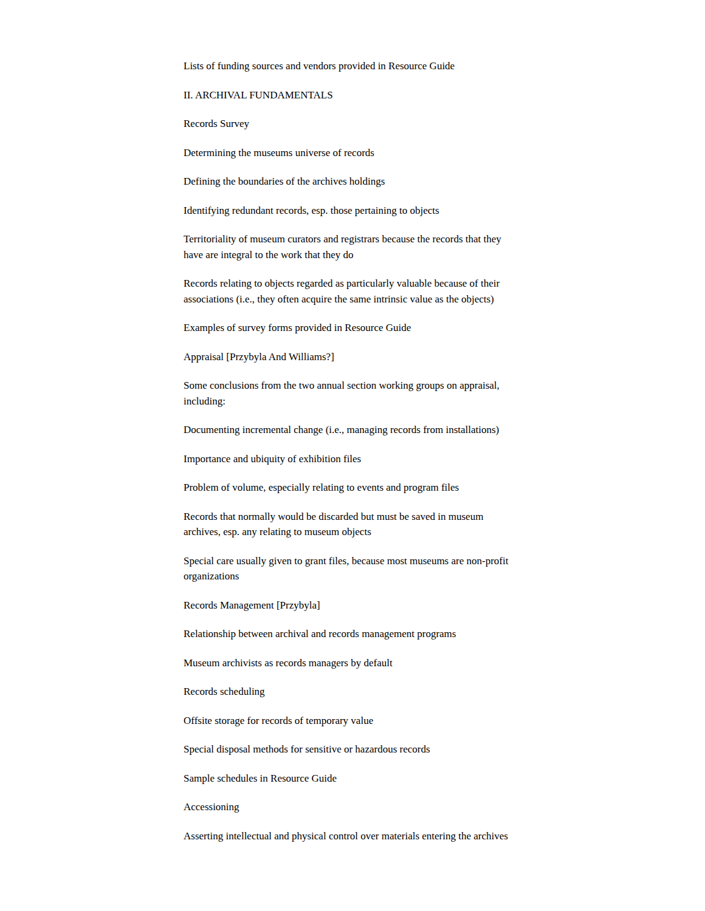Lists of funding sources and vendors provided in Resource Guide
II. ARCHIVAL FUNDAMENTALS
Records Survey
Determining the museums universe of records
Defining the boundaries of the archives holdings
Identifying redundant records, esp. those pertaining to objects
Territoriality of museum curators and registrars because the records that they have are integral to the work that they do
Records relating to objects regarded as particularly valuable because of their associations (i.e., they often acquire the same intrinsic value as the objects)
Examples of survey forms provided in Resource Guide
Appraisal [Przybyla And Williams?]
Some conclusions from the two annual section working groups on appraisal, including:
Documenting incremental change (i.e., managing records from installations)
Importance and ubiquity of exhibition files
Problem of volume, especially relating to events and program files
Records that normally would be discarded but must be saved in museum archives, esp. any relating to museum objects
Special care usually given to grant files, because most museums are non-profit organizations
Records Management [Przybyla]
Relationship between archival and records management programs
Museum archivists as records managers by default
Records scheduling
Offsite storage for records of temporary value
Special disposal methods for sensitive or hazardous records
Sample schedules in Resource Guide
Accessioning
Asserting intellectual and physical control over materials entering the archives